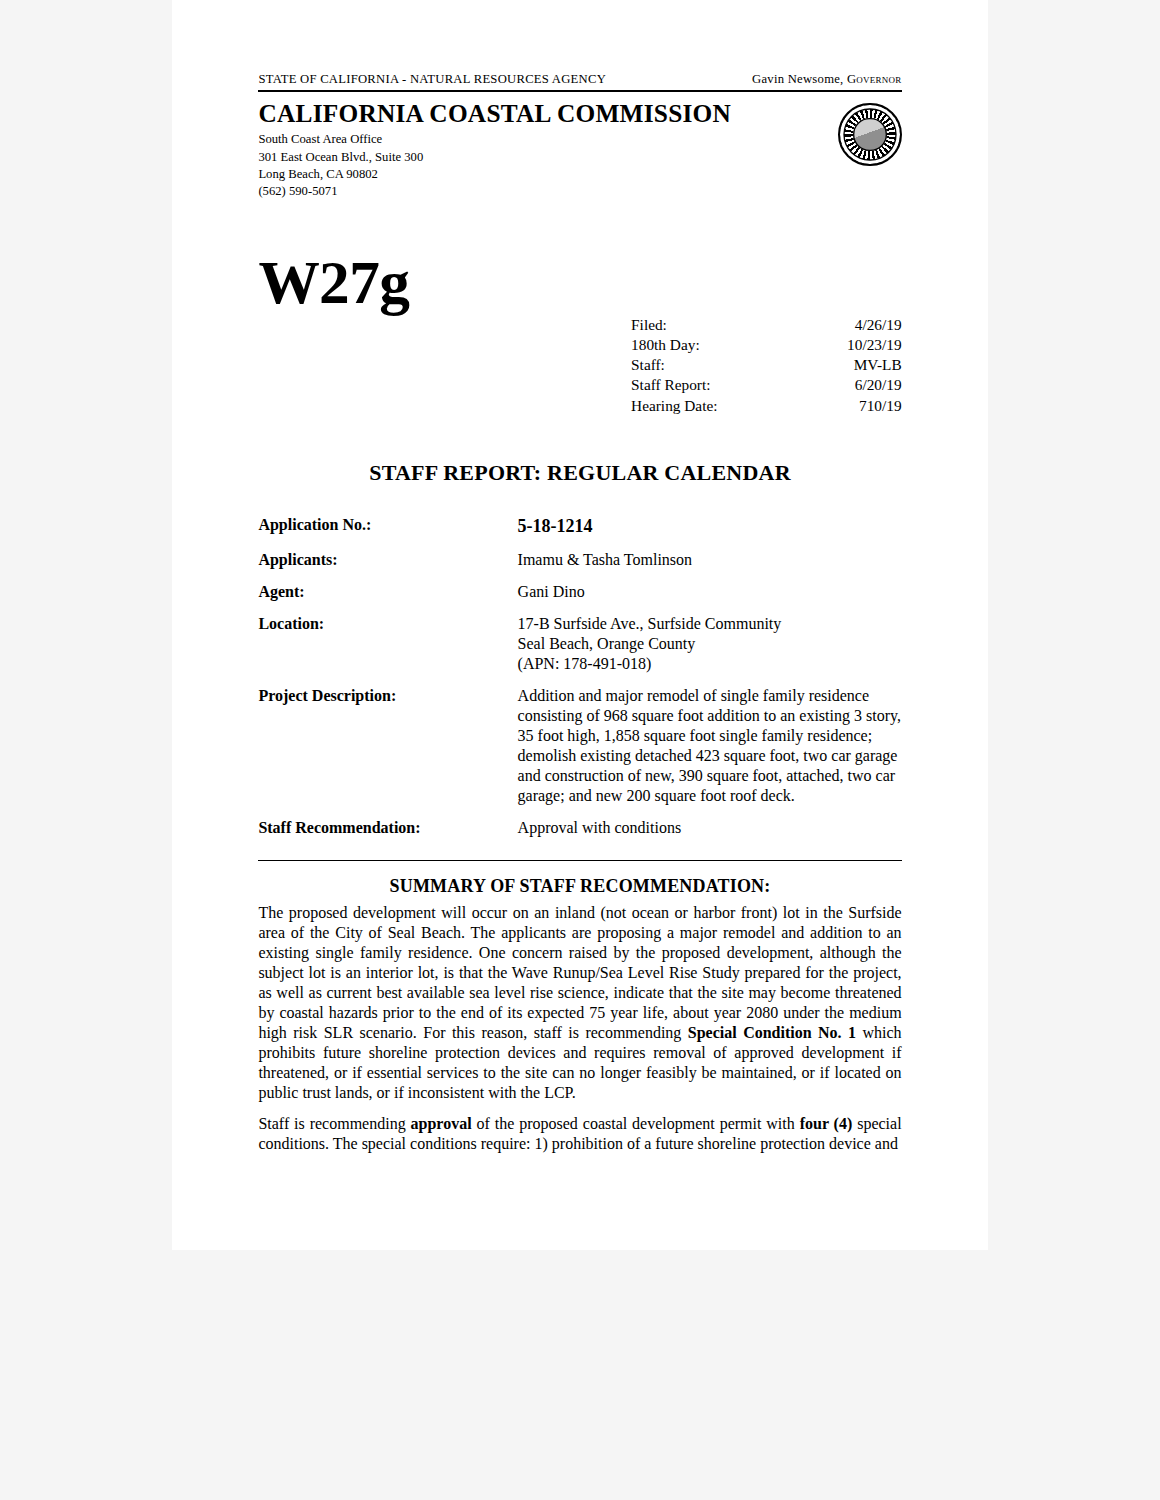STATE OF CALIFORNIA - NATURAL RESOURCES AGENCY Gavin Newsome, Governor
CALIFORNIA COASTAL COMMISSION
South Coast Area Office
301 East Ocean Blvd., Suite 300
Long Beach, CA 90802
(562) 590-5071
W27g
| Filed: | 4/26/19 |
| 180th Day: | 10/23/19 |
| Staff: | MV-LB |
| Staff Report: | 6/20/19 |
| Hearing Date: | 710/19 |
STAFF REPORT: REGULAR CALENDAR
| Application No.: | 5-18-1214 |
| Applicants: | Imamu & Tasha Tomlinson |
| Agent: | Gani Dino |
| Location: | 17-B Surfside Ave., Surfside Community Seal Beach, Orange County (APN: 178-491-018) |
| Project Description: | Addition and major remodel of single family residence consisting of 968 square foot addition to an existing 3 story, 35 foot high, 1,858 square foot single family residence; demolish existing detached 423 square foot, two car garage and construction of new, 390 square foot, attached, two car garage; and new 200 square foot roof deck. |
| Staff Recommendation: | Approval with conditions |
SUMMARY OF STAFF RECOMMENDATION:
The proposed development will occur on an inland (not ocean or harbor front) lot in the Surfside area of the City of Seal Beach. The applicants are proposing a major remodel and addition to an existing single family residence. One concern raised by the proposed development, although the subject lot is an interior lot, is that the Wave Runup/Sea Level Rise Study prepared for the project, as well as current best available sea level rise science, indicate that the site may become threatened by coastal hazards prior to the end of its expected 75 year life, about year 2080 under the medium high risk SLR scenario. For this reason, staff is recommending Special Condition No. 1 which prohibits future shoreline protection devices and requires removal of approved development if threatened, or if essential services to the site can no longer feasibly be maintained, or if located on public trust lands, or if inconsistent with the LCP.
Staff is recommending approval of the proposed coastal development permit with four (4) special conditions. The special conditions require: 1) prohibition of a future shoreline protection device and